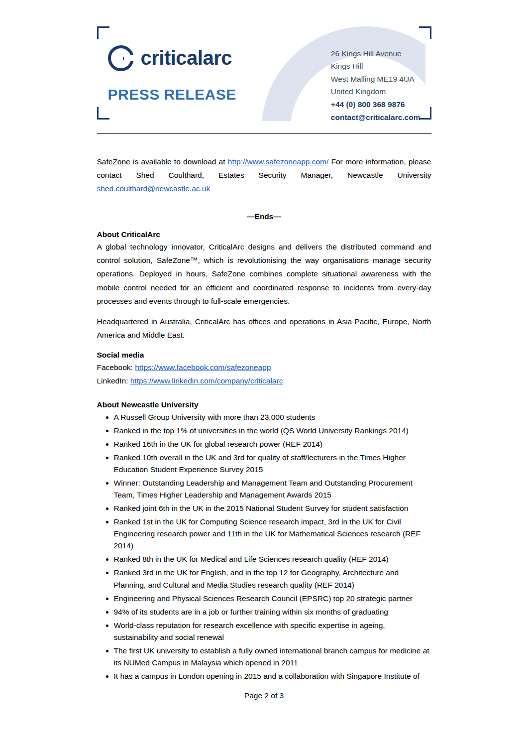criticalarc
PRESS RELEASE
26 Kings Hill Avenue
Kings Hill
West Malling ME19 4UA
United Kingdom
+44 (0) 800 368 9876
contact@criticalarc.com
SafeZone is available to download at http://www.safezoneapp.com/ For more information, please contact Shed Coulthard, Estates Security Manager, Newcastle University shed.coulthard@newcastle.ac.uk
—Ends—
About CriticalArc
A global technology innovator, CriticalArc designs and delivers the distributed command and control solution, SafeZone™, which is revolutionising the way organisations manage security operations. Deployed in hours, SafeZone combines complete situational awareness with the mobile control needed for an efficient and coordinated response to incidents from every-day processes and events through to full-scale emergencies.
Headquartered in Australia, CriticalArc has offices and operations in Asia-Pacific, Europe, North America and Middle East.
Social media
Facebook: https://www.facebook.com/safezoneapp
LinkedIn: https://www.linkedin.com/company/criticalarc
About Newcastle University
A Russell Group University with more than 23,000 students
Ranked in the top 1% of universities in the world (QS World University Rankings 2014)
Ranked 16th in the UK for global research power (REF 2014)
Ranked 10th overall in the UK and 3rd for quality of staff/lecturers in the Times Higher Education Student Experience Survey 2015
Winner: Outstanding Leadership and Management Team and Outstanding Procurement Team, Times Higher Leadership and Management Awards 2015
Ranked joint 6th in the UK in the 2015 National Student Survey for student satisfaction
Ranked 1st in the UK for Computing Science research impact, 3rd in the UK for Civil Engineering research power and 11th in the UK for Mathematical Sciences research (REF 2014)
Ranked 8th in the UK for Medical and Life Sciences research quality (REF 2014)
Ranked 3rd in the UK for English, and in the top 12 for Geography, Architecture and Planning, and Cultural and Media Studies research quality (REF 2014)
Engineering and Physical Sciences Research Council (EPSRC) top 20 strategic partner
94% of its students are in a job or further training within six months of graduating
World-class reputation for research excellence with specific expertise in ageing, sustainability and social renewal
The first UK university to establish a fully owned international branch campus for medicine at its NUMed Campus in Malaysia which opened in 2011
It has a campus in London opening in 2015 and a collaboration with Singapore Institute of
Page 2 of 3